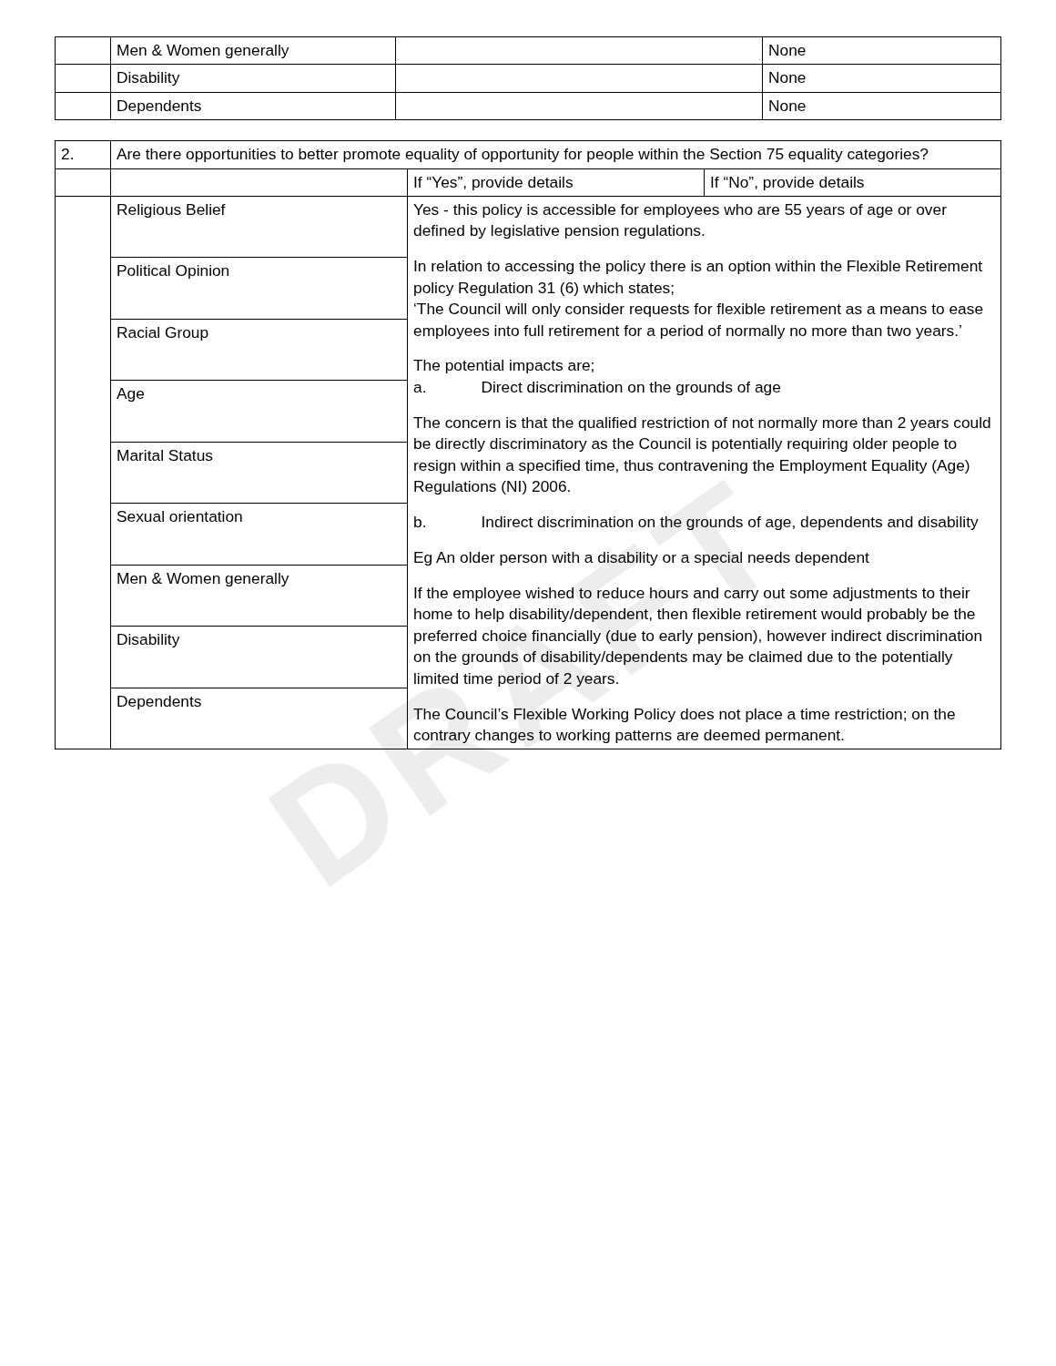DRAFT
| | Men & Women generally | | None |
| | Disability | | None |
| | Dependents | | None |
| 2. | Are there opportunities to better promote equality of opportunity for people within the Section 75 equality categories? |
| | | If “Yes”, provide details | If “No”, provide details |
| | Religious Belief | Yes - this policy is accessible for employees who are 55 years of age or over defined by legislative pension regulations. In relation to accessing the policy there is an option within the Flexible Retirement policy Regulation 31 (6) which states; ‘The Council will only consider requests for flexible retirement as a means to ease employees into full retirement for a period of normally no more than two years.’ The potential impacts are; a. Direct discrimination on the grounds of age The concern is that the qualified restriction of not normally more than 2 years could be directly discriminatory as the Council is potentially requiring older people to resign within a specified time, thus contravening the Employment Equality (Age) Regulations (NI) 2006. b. Indirect discrimination on the grounds of age, dependents and disability Eg An older person with a disability or a special needs dependent If the employee wished to reduce hours and carry out some adjustments to their home to help disability/dependent, then flexible retirement would probably be the preferred choice financially (due to early pension), however indirect discrimination on the grounds of disability/dependents may be claimed due to the potentially limited time period of 2 years. The Council’s Flexible Working Policy does not place a time restriction; on the contrary changes to working patterns are deemed permanent. |
| | Political Opinion |
| | Racial Group |
| | Age |
| | Marital Status |
| | Sexual orientation |
| | Men & Women generally |
| | Disability |
| | Dependents |